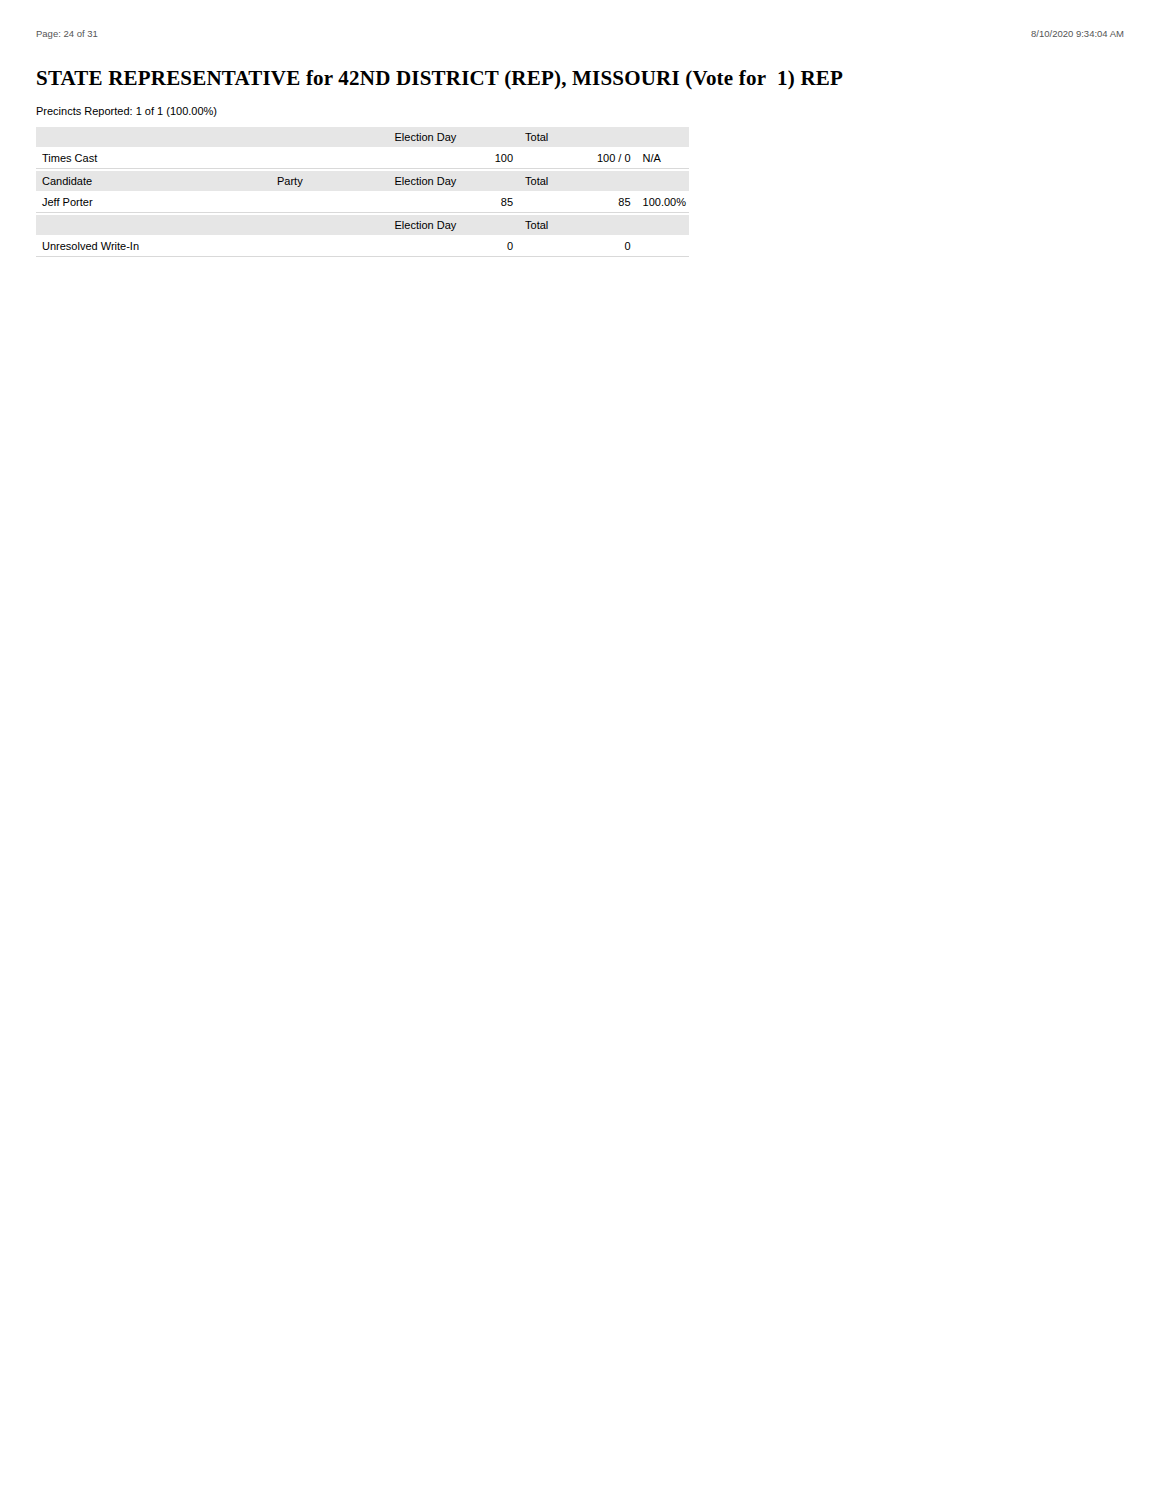Page: 24 of 31 8/10/2020 9:34:04 AM
STATE REPRESENTATIVE for 42ND DISTRICT (REP), MISSOURI (Vote for 1) REP
Precincts Reported: 1 of 1 (100.00%)
| | | Election Day | Total |
| --- | --- | --- | --- |
| Times Cast | 100 | 100 / 0 | N/A |
| Candidate | Party | Election Day | Total |
| --- | --- | --- | --- |
| Jeff Porter | | 85 | 85 | 100.00% |
| | | Election Day | Total |
| --- | --- | --- | --- |
| Unresolved Write-In | 0 | 0 | |